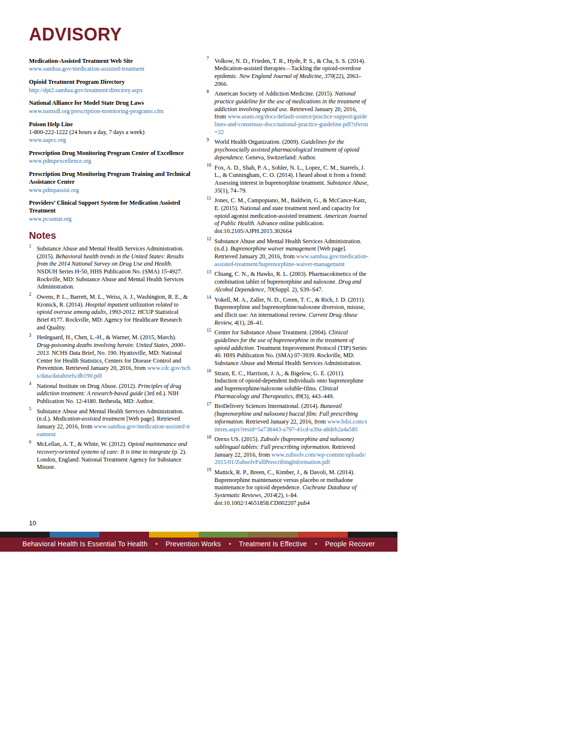ADVISORY
Medication-Assisted Treatment Web Site
www.samhsa.gov/medication-assisted-treatment
Opioid Treatment Program Directory
http://dpt2.samhsa.gov/treatment/directory.aspx
National Alliance for Model State Drug Laws
www.namsdl.org/prescription-monitoring-programs.cfm
Poison Help Line
1-800-222-1222 (24 hours a day, 7 days a week)
www.aapcc.org
Prescription Drug Monitoring Program Center of Excellence
www.pdmpexcellence.org
Prescription Drug Monitoring Program Training and Technical Assistance Center
www.pdmpassist.org
Providers’ Clinical Support System for Medication Assisted Treatment
www.pcssmat.org
Notes
Substance Abuse and Mental Health Services Administration. (2015). Behavioral health trends in the United States: Results from the 2014 National Survey on Drug Use and Health. NSDUH Series H-50, HHS Publication No. (SMA) 15-4927. Rockville, MD: Substance Abuse and Mental Health Services Administration.
Owens, P. L., Barrett, M. L., Weiss, A. J., Washington, R. E., & Kronick, R. (2014). Hospital inpatient utilization related to opioid overuse among adults, 1993-2012. HCUP Statistical Brief #177. Rockville, MD: Agency for Healthcare Research and Quality.
Hedegaard, H., Chen, L.-H., & Warner, M. (2015, March). Drug-poisoning deaths involving heroin: United States, 2000–2013. NCHS Data Brief, No. 190. Hyattsville, MD: National Center for Health Statistics, Centers for Disease Control and Prevention. Retrieved January 20, 2016, from www.cdc.gov/nchs/data/databriefs/db190.pdf
National Institute on Drug Abuse. (2012). Principles of drug addiction treatment: A research-based guide (3rd ed.). NIH Publication No. 12-4180. Bethesda, MD: Author.
Substance Abuse and Mental Health Services Administration. (n.d.). Medication-assisted treatment [Web page]. Retrieved January 22, 2016, from www.samhsa.gov/medication-assisted-treatment
McLellan, A. T., & White, W. (2012). Opioid maintenance and recovery-oriented systems of care: It is time to integrate (p. 2). London, England: National Treatment Agency for Substance Misuse.
Volkow, N. D., Frieden, T. R., Hyde, P. S., & Cha, S. S. (2014). Medication-assisted therapies—Tackling the opioid-overdose epidemic. New England Journal of Medicine, 370(22), 2063–2066.
American Society of Addiction Medicine. (2015). National practice guideline for the use of medications in the treatment of addiction involving opioid use. Retrieved January 20, 2016, from www.asam.org/docs/default-source/practice-support/guidelines-and-consensus-docs/national-practice-guideline.pdf?sfvrsn=22
World Health Organization. (2009). Guidelines for the psychosocially assisted pharmacological treatment of opioid dependence. Geneva, Switzerland: Author.
Fox, A. D., Shah, P. A., Sohler, N. L., Lopez, C. M., Starrels, J. L., & Cunningham, C. O. (2014). I heard about it from a friend: Assessing interest in buprenorphine treatment. Substance Abuse, 35(1), 74–79.
Jones, C. M., Campopiano, M., Baldwin, G., & McCance-Katz, E. (2015). National and state treatment need and capacity for opioid agonist medication-assisted treatment. American Journal of Public Health. Advance online publication. doi:10.2105/AJPH.2015.302664
Substance Abuse and Mental Health Services Administration. (n.d.). Buprenorphine waiver management [Web page]. Retrieved January 20, 2016, from www.samhsa.gov/medication-assisted-treatment/buprenorphine-waiver-management
Chiang, C. N., & Hawks, R. L. (2003). Pharmacokinetics of the combination tablet of buprenorphine and naloxone. Drug and Alcohol Dependence, 70(Suppl. 2), S39–S47.
Yokell, M. A., Zaller, N. D., Green, T. C., & Rich, J. D. (2011). Buprenorphine and buprenorphine/naloxone diversion, misuse, and illicit use: An international review. Current Drug Abuse Review, 4(1), 28–41.
Center for Substance Abuse Treatment. (2004). Clinical guidelines for the use of buprenorphine in the treatment of opioid addiction. Treatment Improvement Protocol (TIP) Series 40. HHS Publication No. (SMA) 07-3939. Rockville, MD: Substance Abuse and Mental Health Services Administration.
Strain, E. C., Harrison, J. A., & Bigelow, G. E. (2011). Induction of opioid-dependent individuals onto buprenorphine and buprenorphine/naloxone soluble-films. Clinical Pharmacology and Therapeutics, 89(3), 443–449.
BioDelivery Sciences International. (2014). Bunavail (buprenorphine and naloxone) buccal film: Full prescribing information. Retrieved January 22, 2016, from www.bdsi.com/siteres.aspx?resid=5a738443-a797-41cd-a39a-a8deb2a4a585
Orexo US. (2015). Zubsolv (buprenorphine and naloxone) sublingual tablets: Full prescribing information. Retrieved January 22, 2016, from www.zubsolv.com/wp-content/uploads/2015/01/ZubsolvFullPrescribingInformation.pdf
Mattick, R. P., Breen, C., Kimber, J., & Davoli, M. (2014). Buprenorphine maintenance versus placebo or methadone maintenance for opioid dependence. Cochrane Database of Systematic Reviews, 2014(2), i–84. doi:10.1002/14651858.CD002207.pub4
10
Behavioral Health Is Essential To Health • Prevention Works • Treatment Is Effective • People Recover